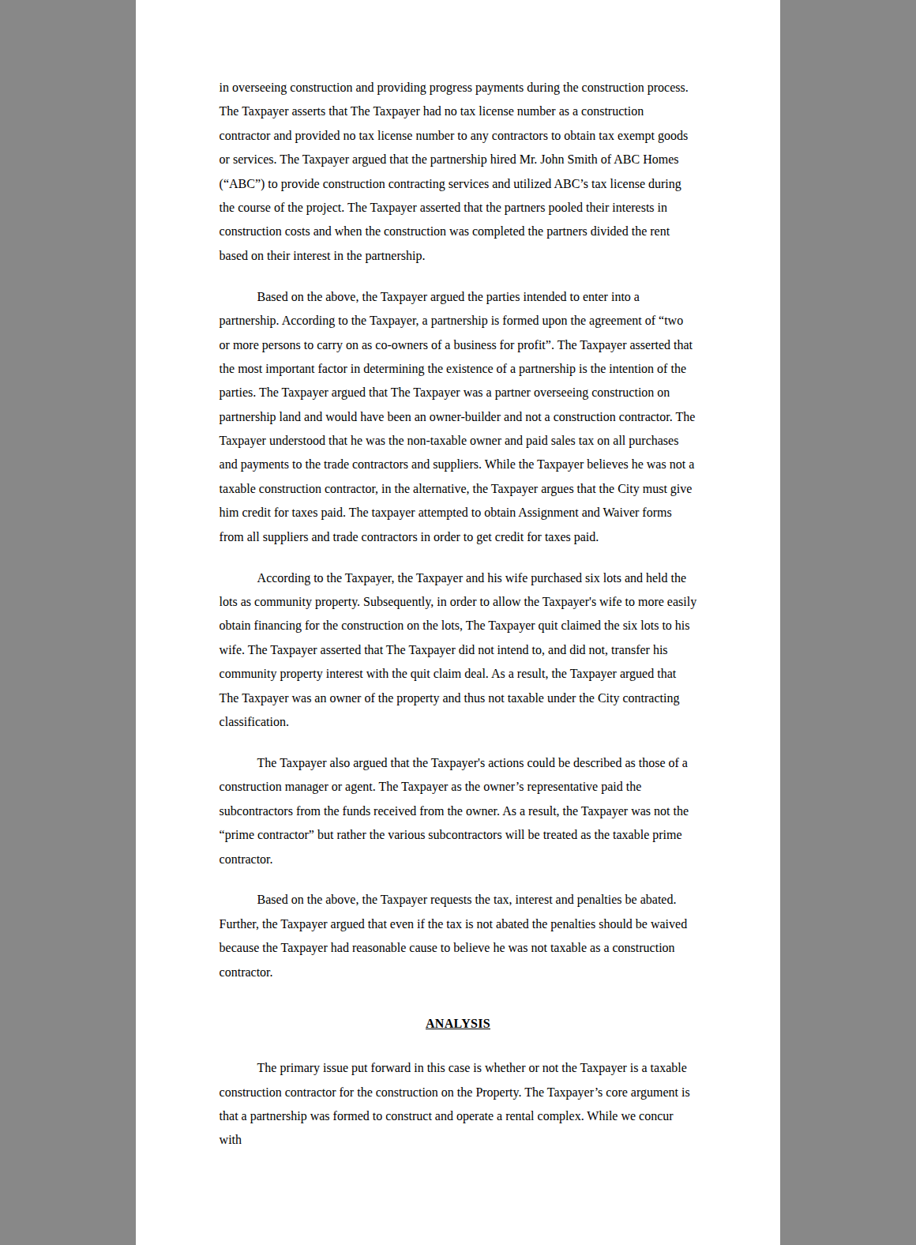in overseeing construction and providing progress payments during the construction process. The Taxpayer asserts that The Taxpayer had no tax license number as a construction contractor and provided no tax license number to any contractors to obtain tax exempt goods or services. The Taxpayer argued that the partnership hired Mr. John Smith of ABC Homes (“ABC”) to provide construction contracting services and utilized ABC’s tax license during the course of the project. The Taxpayer asserted that the partners pooled their interests in construction costs and when the construction was completed the partners divided the rent based on their interest in the partnership.
Based on the above, the Taxpayer argued the parties intended to enter into a partnership. According to the Taxpayer, a partnership is formed upon the agreement of “two or more persons to carry on as co-owners of a business for profit”. The Taxpayer asserted that the most important factor in determining the existence of a partnership is the intention of the parties. The Taxpayer argued that The Taxpayer was a partner overseeing construction on partnership land and would have been an owner-builder and not a construction contractor. The Taxpayer understood that he was the non-taxable owner and paid sales tax on all purchases and payments to the trade contractors and suppliers. While the Taxpayer believes he was not a taxable construction contractor, in the alternative, the Taxpayer argues that the City must give him credit for taxes paid. The taxpayer attempted to obtain Assignment and Waiver forms from all suppliers and trade contractors in order to get credit for taxes paid.
According to the Taxpayer, the Taxpayer and his wife purchased six lots and held the lots as community property. Subsequently, in order to allow the Taxpayer's wife to more easily obtain financing for the construction on the lots, The Taxpayer quit claimed the six lots to his wife. The Taxpayer asserted that The Taxpayer did not intend to, and did not, transfer his community property interest with the quit claim deal. As a result, the Taxpayer argued that The Taxpayer was an owner of the property and thus not taxable under the City contracting classification.
The Taxpayer also argued that the Taxpayer's actions could be described as those of a construction manager or agent. The Taxpayer as the owner’s representative paid the subcontractors from the funds received from the owner. As a result, the Taxpayer was not the “prime contractor” but rather the various subcontractors will be treated as the taxable prime contractor.
Based on the above, the Taxpayer requests the tax, interest and penalties be abated. Further, the Taxpayer argued that even if the tax is not abated the penalties should be waived because the Taxpayer had reasonable cause to believe he was not taxable as a construction contractor.
ANALYSIS
The primary issue put forward in this case is whether or not the Taxpayer is a taxable construction contractor for the construction on the Property. The Taxpayer’s core argument is that a partnership was formed to construct and operate a rental complex. While we concur with